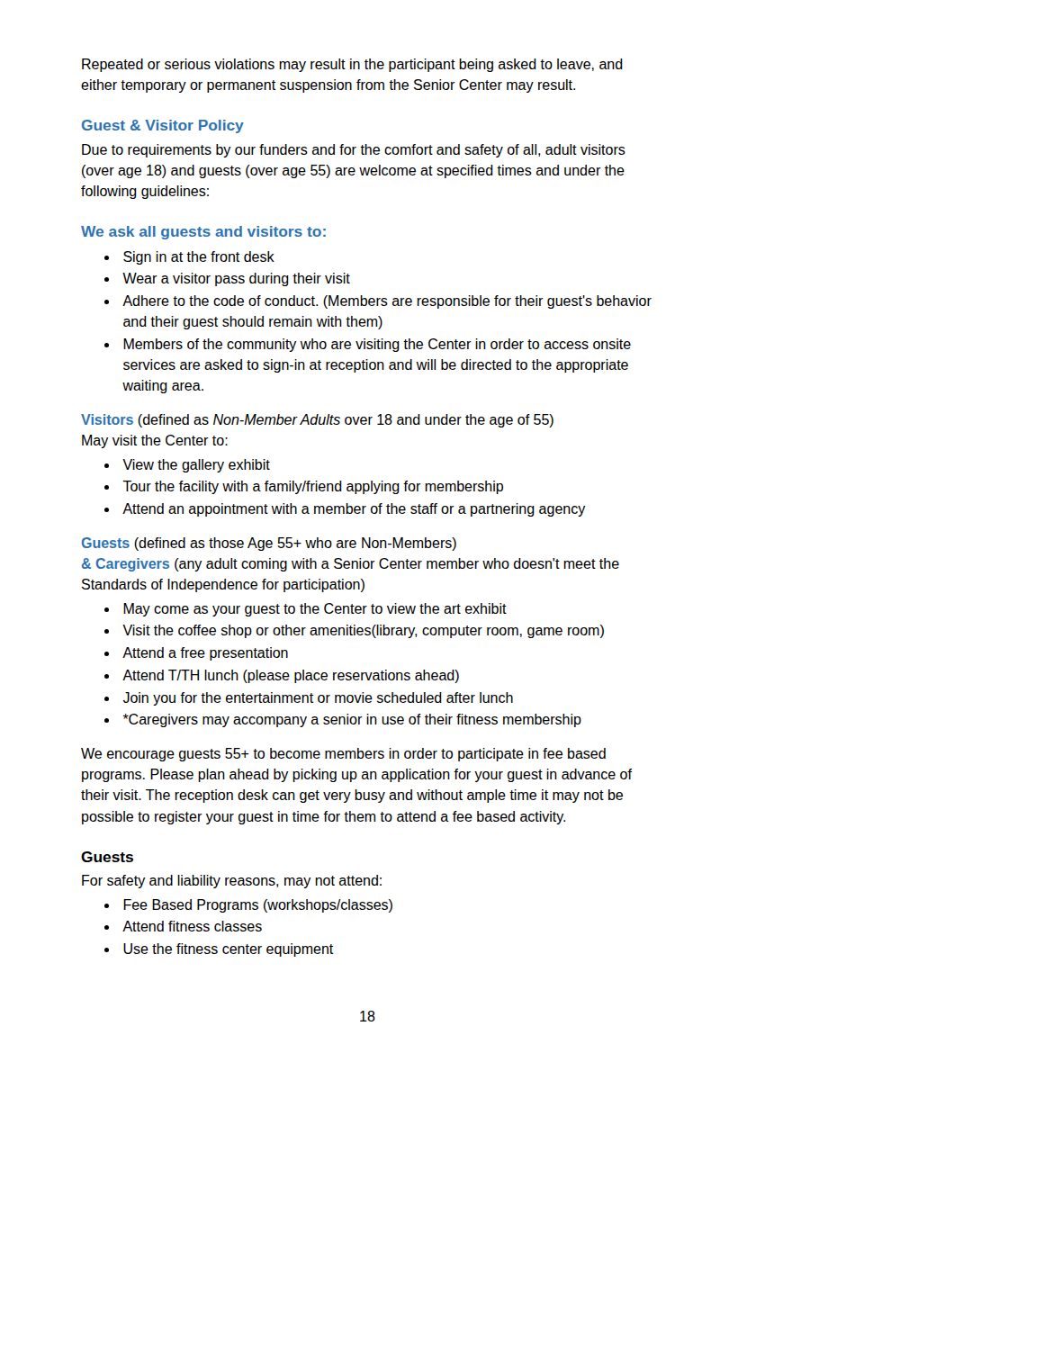Repeated or serious violations may result in the participant being asked to leave, and either temporary or permanent suspension from the Senior Center may result.
Guest & Visitor Policy
Due to requirements by our funders and for the comfort and safety of all, adult visitors (over age 18) and guests (over age 55) are welcome at specified times and under the following guidelines:
We ask all guests and visitors to:
Sign in at the front desk
Wear a visitor pass during their visit
Adhere to the code of conduct. (Members are responsible for their guest's behavior and their guest should remain with them)
Members of the community who are visiting the Center in order to access onsite services are asked to sign-in at reception and will be directed to the appropriate waiting area.
Visitors (defined as Non-Member Adults over 18 and under the age of 55)
May visit the Center to:
View the gallery exhibit
Tour the facility with a family/friend applying for membership
Attend an appointment with a member of the staff or a partnering agency
Guests (defined as those Age 55+ who are Non-Members)
& Caregivers (any adult coming with a Senior Center member who doesn't meet the Standards of Independence for participation)
May come as your guest to the Center to view the art exhibit
Visit the coffee shop or other amenities(library, computer room, game room)
Attend a free presentation
Attend T/TH lunch (please place reservations ahead)
Join you for the entertainment or movie scheduled after lunch
*Caregivers may accompany a senior in use of their fitness membership
We encourage guests 55+ to become members in order to participate in fee based programs. Please plan ahead by picking up an application for your guest in advance of their visit. The reception desk can get very busy and without ample time it may not be possible to register your guest in time for them to attend a fee based activity.
Guests
For safety and liability reasons, may not attend:
Fee Based Programs (workshops/classes)
Attend fitness classes
Use the fitness center equipment
18